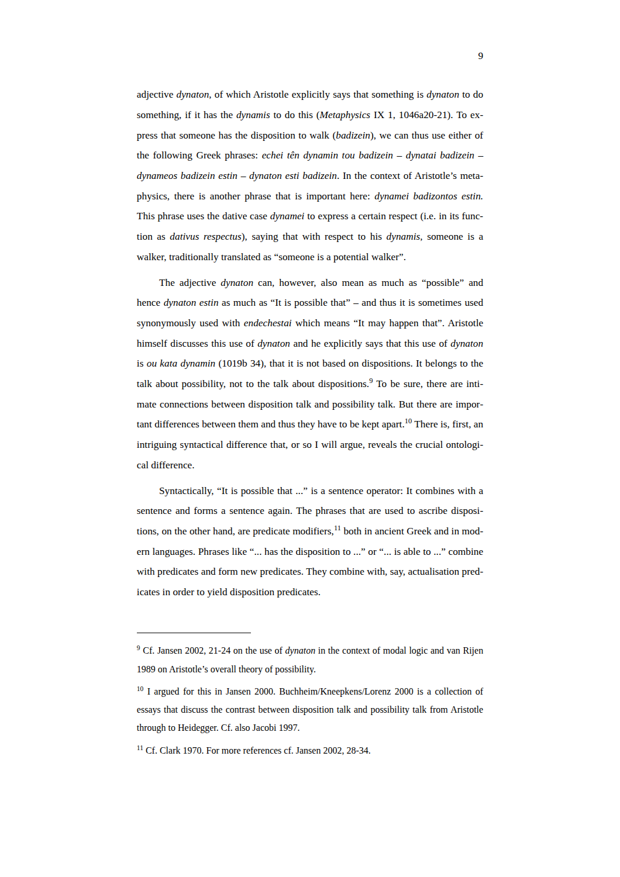9
adjective dynaton, of which Aristotle explicitly says that something is dynaton to do something, if it has the dynamis to do this (Metaphysics IX 1, 1046a20-21). To express that someone has the disposition to walk (badizein), we can thus use either of the following Greek phrases: echei tên dynamin tou badizein – dynatai badizein – dynameos badizein estin – dynaton esti badizein. In the context of Aristotle’s metaphysics, there is another phrase that is important here: dynamei badizontos estin. This phrase uses the dative case dynamei to express a certain respect (i.e. in its function as dativus respectus), saying that with respect to his dynamis, someone is a walker, traditionally translated as “someone is a potential walker”.
The adjective dynaton can, however, also mean as much as “possible” and hence dynaton estin as much as “It is possible that” – and thus it is sometimes used synonymously used with endechestai which means “It may happen that”. Aristotle himself discusses this use of dynaton and he explicitly says that this use of dynaton is ou kata dynamin (1019b 34), that it is not based on dispositions. It belongs to the talk about possibility, not to the talk about dispositions.9 To be sure, there are intimate connections between disposition talk and possibility talk. But there are important differences between them and thus they have to be kept apart.10 There is, first, an intriguing syntactical difference that, or so I will argue, reveals the crucial ontological difference.
Syntactically, “It is possible that ...” is a sentence operator: It combines with a sentence and forms a sentence again. The phrases that are used to ascribe dispositions, on the other hand, are predicate modifiers,11 both in ancient Greek and in modern languages. Phrases like “... has the disposition to ...” or “... is able to ...” combine with predicates and form new predicates. They combine with, say, actualisation predicates in order to yield disposition predicates.
9 Cf. Jansen 2002, 21-24 on the use of dynaton in the context of modal logic and van Rijen 1989 on Aristotle’s overall theory of possibility.
10 I argued for this in Jansen 2000. Buchheim/Kneepkens/Lorenz 2000 is a collection of essays that discuss the contrast between disposition talk and possibility talk from Aristotle through to Heidegger. Cf. also Jacobi 1997.
11 Cf. Clark 1970. For more references cf. Jansen 2002, 28-34.